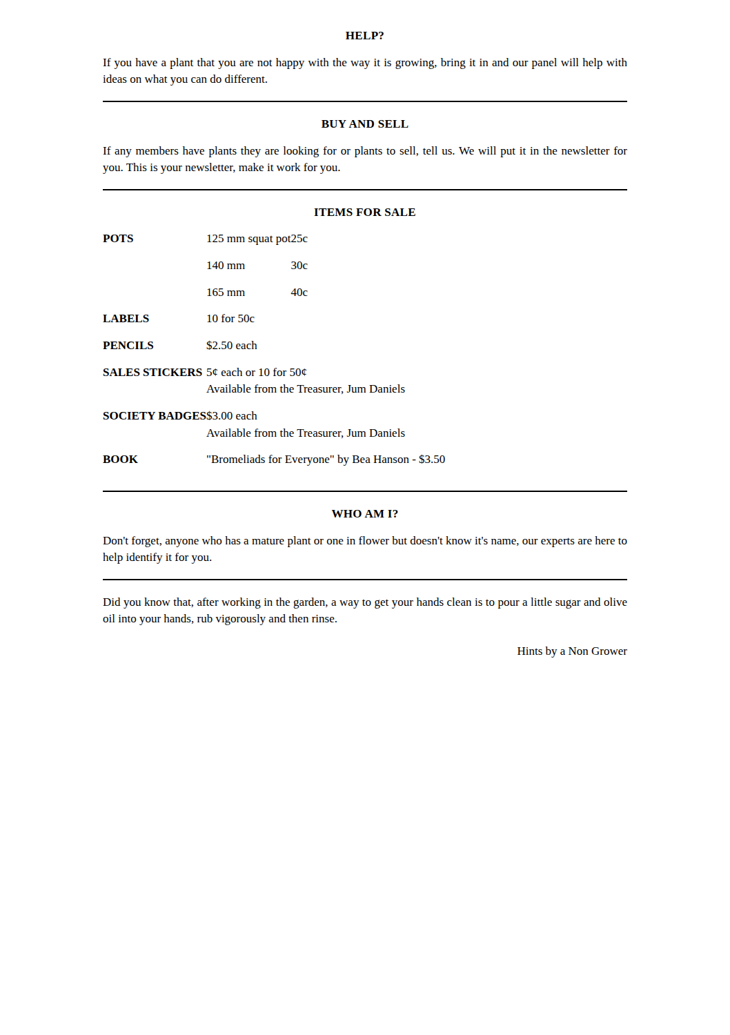HELP?
If you have a plant that you are not happy with the way it is growing, bring it in and our panel will help with ideas on what you can do different.
BUY AND SELL
If any members have plants they are looking for or plants to sell, tell us. We will put it in the newsletter for you. This is your newsletter, make it work for you.
ITEMS FOR SALE
| POTS | 125 mm squat pot | 25c |
| 140 mm | 30c |
| 165 mm | 40c |
| LABELS | 10 for 50c |
| PENCILS | $2.50 each |
| SALES STICKERS | 5¢ each or 10 for 50¢ Available from the Treasurer, Jum Daniels |
| SOCIETY BADGES | $3.00 each Available from the Treasurer, Jum Daniels |
| BOOK | "Bromeliads for Everyone" by Bea Hanson - $3.50 |
WHO AM I?
Don't forget, anyone who has a mature plant or one in flower but doesn't know it's name, our experts are here to help identify it for you.
Did you know that, after working in the garden, a way to get your hands clean is to pour a little sugar and olive oil into your hands, rub vigorously and then rinse.
Hints by a Non Grower